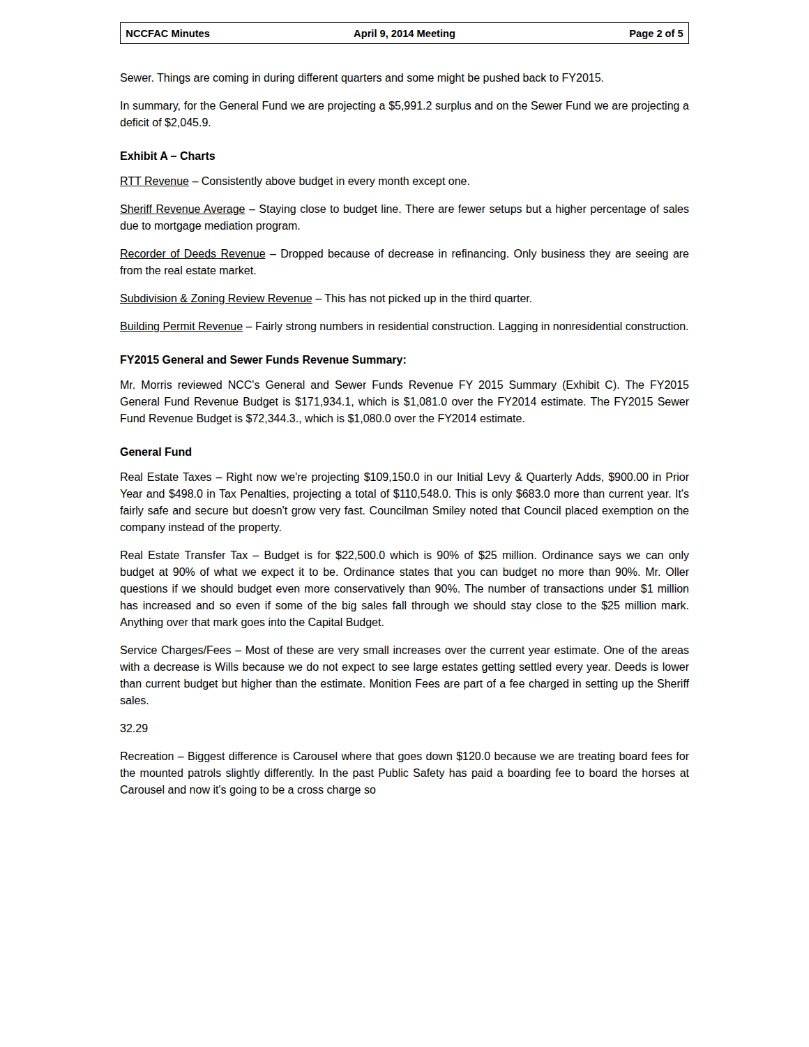NCCFAC Minutes April 9, 2014 Meeting Page 2 of 5
Sewer. Things are coming in during different quarters and some might be pushed back to FY2015.
In summary, for the General Fund we are projecting a $5,991.2 surplus and on the Sewer Fund we are projecting a deficit of $2,045.9.
Exhibit A – Charts
RTT Revenue – Consistently above budget in every month except one.
Sheriff Revenue Average – Staying close to budget line. There are fewer setups but a higher percentage of sales due to mortgage mediation program.
Recorder of Deeds Revenue – Dropped because of decrease in refinancing. Only business they are seeing are from the real estate market.
Subdivision & Zoning Review Revenue – This has not picked up in the third quarter.
Building Permit Revenue – Fairly strong numbers in residential construction. Lagging in nonresidential construction.
FY2015 General and Sewer Funds Revenue Summary:
Mr. Morris reviewed NCC's General and Sewer Funds Revenue FY 2015 Summary (Exhibit C). The FY2015 General Fund Revenue Budget is $171,934.1, which is $1,081.0 over the FY2014 estimate. The FY2015 Sewer Fund Revenue Budget is $72,344.3., which is $1,080.0 over the FY2014 estimate.
General Fund
Real Estate Taxes – Right now we're projecting $109,150.0 in our Initial Levy & Quarterly Adds, $900.00 in Prior Year and $498.0 in Tax Penalties, projecting a total of $110,548.0. This is only $683.0 more than current year. It's fairly safe and secure but doesn't grow very fast. Councilman Smiley noted that Council placed exemption on the company instead of the property.
Real Estate Transfer Tax – Budget is for $22,500.0 which is 90% of $25 million. Ordinance says we can only budget at 90% of what we expect it to be. Ordinance states that you can budget no more than 90%. Mr. Oller questions if we should budget even more conservatively than 90%. The number of transactions under $1 million has increased and so even if some of the big sales fall through we should stay close to the $25 million mark. Anything over that mark goes into the Capital Budget.
Service Charges/Fees – Most of these are very small increases over the current year estimate. One of the areas with a decrease is Wills because we do not expect to see large estates getting settled every year. Deeds is lower than current budget but higher than the estimate. Monition Fees are part of a fee charged in setting up the Sheriff sales.
32.29
Recreation – Biggest difference is Carousel where that goes down $120.0 because we are treating board fees for the mounted patrols slightly differently. In the past Public Safety has paid a boarding fee to board the horses at Carousel and now it's going to be a cross charge so